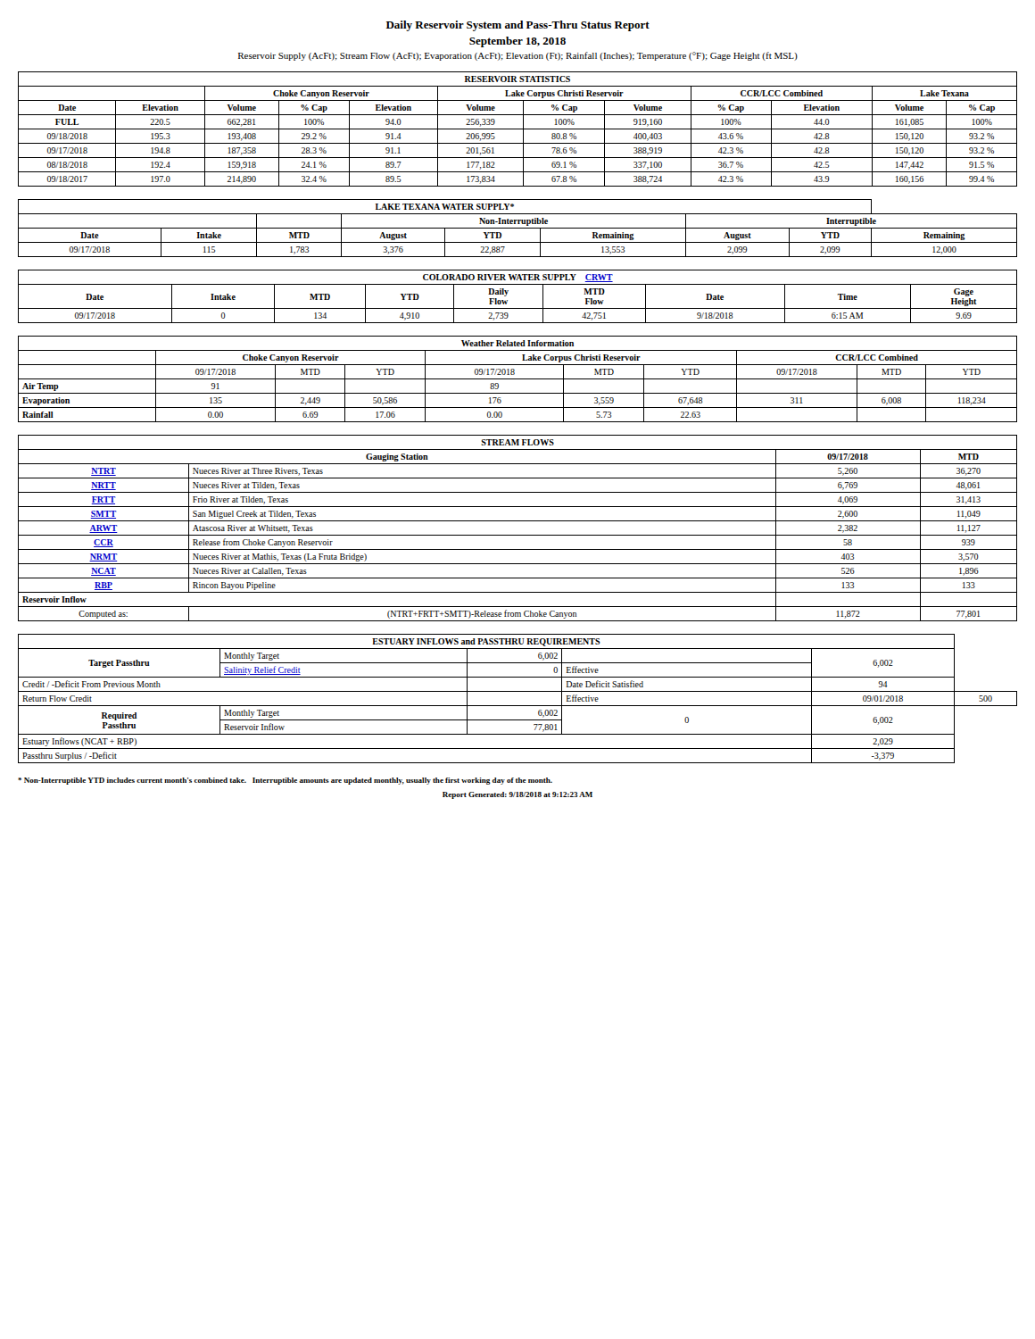Daily Reservoir System and Pass-Thru Status Report
September 18, 2018
Reservoir Supply (AcFt); Stream Flow (AcFt); Evaporation (AcFt); Elevation (Ft); Rainfall (Inches); Temperature (°F); Gage Height (ft MSL)
| RESERVOIR STATISTICS |
| | Choke Canyon Reservoir | Lake Corpus Christi Reservoir | CCR/LCC Combined | Lake Texana |
| Date | Elevation | Volume | % Cap | Elevation | Volume | % Cap | Volume | % Cap | Elevation | Volume | % Cap |
| FULL | 220.5 | 662,281 | 100% | 94.0 | 256,339 | 100% | 919,160 | 100% | 44.0 | 161,085 | 100% |
| 09/18/2018 | 195.3 | 193,408 | 29.2 % | 91.4 | 206,995 | 80.8 % | 400,403 | 43.6 % | 42.8 | 150,120 | 93.2 % |
| 09/17/2018 | 194.8 | 187,358 | 28.3 % | 91.1 | 201,561 | 78.6 % | 388,919 | 42.3 % | 42.8 | 150,120 | 93.2 % |
| 08/18/2018 | 192.4 | 159,918 | 24.1 % | 89.7 | 177,182 | 69.1 % | 337,100 | 36.7 % | 42.5 | 147,442 | 91.5 % |
| 09/18/2017 | 197.0 | 214,890 | 32.4 % | 89.5 | 173,834 | 67.8 % | 388,724 | 42.3 % | 43.9 | 160,156 | 99.4 % |
| LAKE TEXANA WATER SUPPLY* |
| | | Non-Interruptible | Interruptible |
| Date | Intake | MTD | August | YTD | Remaining | August | YTD | Remaining |
| 09/17/2018 | 115 | 1,783 | 3,376 | 22,887 | 13,553 | 2,099 | 2,099 | 12,000 |
| COLORADO RIVER WATER SUPPLY CRWT |
| Date | Intake | MTD | YTD | Daily Flow | MTD Flow | Date | Time | Gage Height |
| 09/17/2018 | 0 | 134 | 4,910 | 2,739 | 42,751 | 9/18/2018 | 6:15 AM | 9.69 |
| Weather Related Information |
| | Choke Canyon Reservoir | Lake Corpus Christi Reservoir | CCR/LCC Combined |
| | 09/17/2018 | MTD | YTD | 09/17/2018 | MTD | YTD | 09/17/2018 | MTD | YTD |
| Air Temp | 91 | | | 89 | | | | | |
| Evaporation | 135 | 2,449 | 50,586 | 176 | 3,559 | 67,648 | 311 | 6,008 | 118,234 |
| Rainfall | 0.00 | 6.69 | 17.06 | 0.00 | 5.73 | 22.63 | | | |
| STREAM FLOWS |
| Gauging Station | 09/17/2018 | MTD |
| NTRT | Nueces River at Three Rivers, Texas | 5,260 | 36,270 |
| NRTT | Nueces River at Tilden, Texas | 6,769 | 48,061 |
| FRTT | Frio River at Tilden, Texas | 4,069 | 31,413 |
| SMTT | San Miguel Creek at Tilden, Texas | 2,600 | 11,049 |
| ARWT | Atascosa River at Whitsett, Texas | 2,382 | 11,127 |
| CCR | Release from Choke Canyon Reservoir | 58 | 939 |
| NRMT | Nueces River at Mathis, Texas (La Fruta Bridge) | 403 | 3,570 |
| NCAT | Nueces River at Calallen, Texas | 526 | 1,896 |
| RBP | Rincon Bayou Pipeline | 133 | 133 |
| Reservoir Inflow | | |
| Computed as: | (NTRT+FRTT+SMTT)-Release from Choke Canyon | 11,872 | 77,801 |
| ESTUARY INFLOWS and PASSTHRU REQUIREMENTS |
| Target Passthru | Monthly Target | 6,002 | | 6,002 |
| Salinity Relief Credit | 0 | Effective |
| Credit / -Deficit From Previous Month | | Date Deficit Satisfied | 94 |
| Return Flow Credit | | Effective | 09/01/2018 | 500 |
| Required Passthru | Monthly Target | 6,002 | 0 | 6,002 |
| Reservoir Inflow | 77,801 |
| Estuary Inflows (NCAT + RBP) | 2,029 |
| Passthru Surplus / -Deficit | -3,379 |
* Non-Interruptible YTD includes current month's combined take. Interruptible amounts are updated monthly, usually the first working day of the month.
Report Generated: 9/18/2018 at 9:12:23 AM